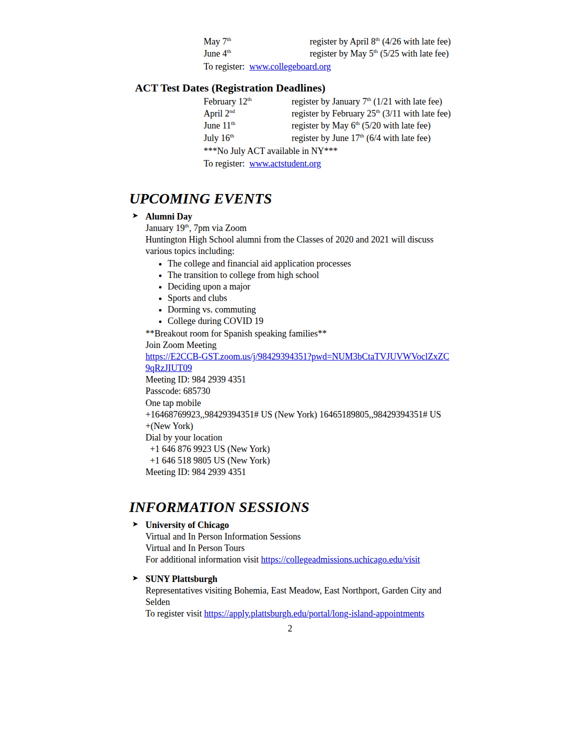| May 7 th | register by April 8 th (4/26 with late fee) |
| June 4 th | register by May 5 th (5/25 with late fee) |
To register: www.collegeboard.org
ACT Test Dates (Registration Deadlines)
| February 12 th | register by January 7 th (1/21 with late fee) |
| April 2 nd | register by February 25 th (3/11 with late fee) |
| June 11 th | register by May 6 th (5/20 with late fee) |
| July 16 th | register by June 17 th (6/4 with late fee) |
***No July ACT available in NY***
To register: www.actstudent.org
UPCOMING EVENTS
Alumni Day
January 19th, 7pm via Zoom
Huntington High School alumni from the Classes of 2020 and 2021 will discuss various topics including:
The college and financial aid application processes
The transition to college from high school
Deciding upon a major
Sports and clubs
Dorming vs. commuting
College during COVID 19
**Breakout room for Spanish speaking families**
Join Zoom Meeting
https://E2CCB-GST.zoom.us/j/98429394351?pwd=NUM3bCtaTVJUVWVoclZxZC9qRzJIUT09
Meeting ID: 984 2939 4351
Passcode: 685730
One tap mobile
+16468769923,,98429394351# US (New York) 16465189805,,98429394351# US
+(New York)
Dial by your location
+1 646 876 9923 US (New York)
+1 646 518 9805 US (New York)
Meeting ID: 984 2939 4351
INFORMATION SESSIONS
University of Chicago
Virtual and In Person Information Sessions
Virtual and In Person Tours
For additional information visit https://collegeadmissions.uchicago.edu/visit
SUNY Plattsburgh
Representatives visiting Bohemia, East Meadow, East Northport, Garden City and Selden
To register visit https://apply.plattsburgh.edu/portal/long-island-appointments
2